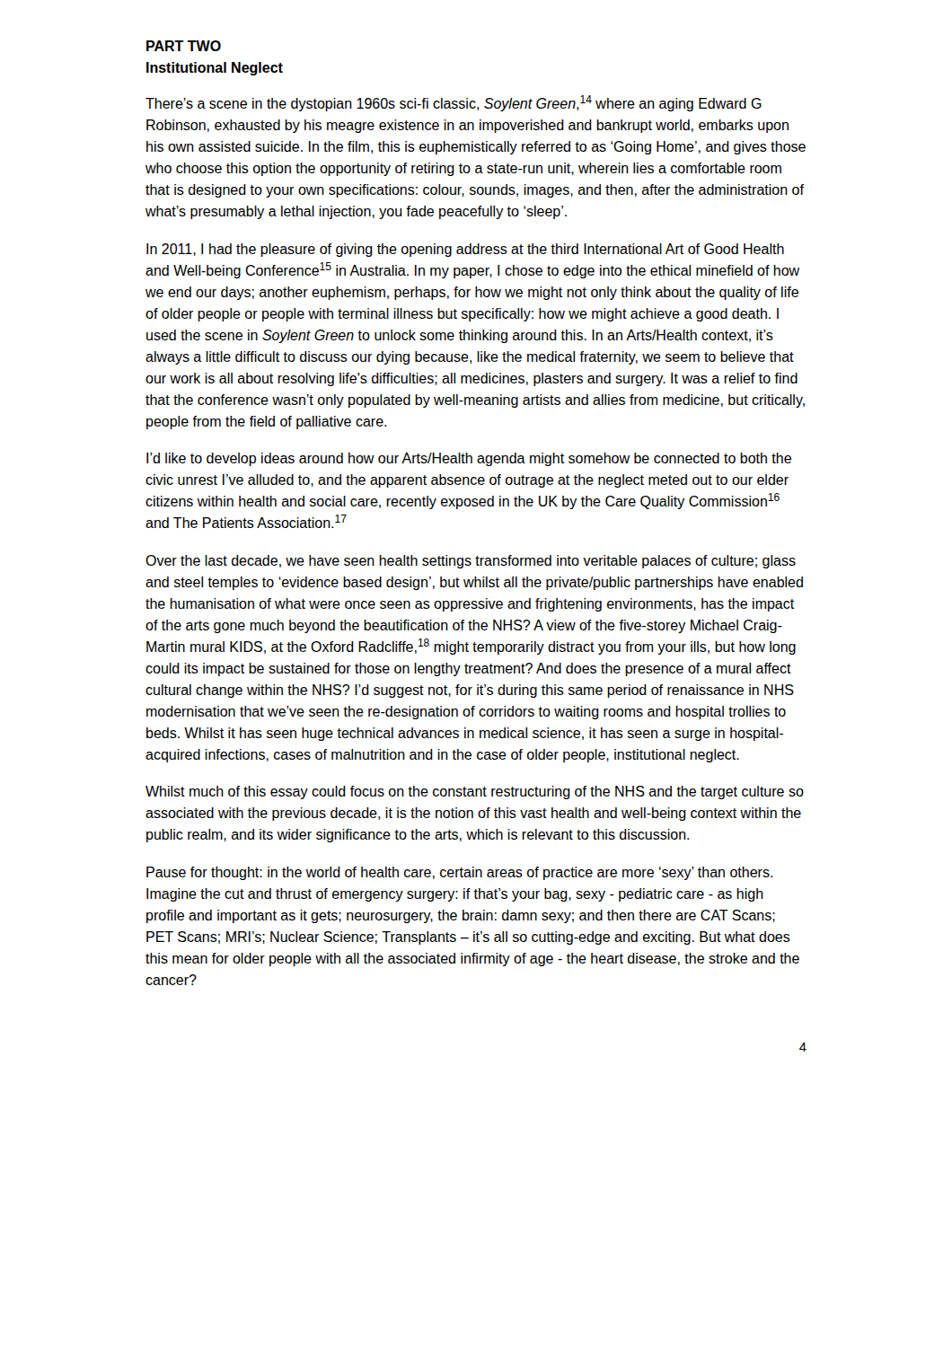PART TWO
Institutional Neglect
There’s a scene in the dystopian 1960s sci-fi classic, Soylent Green,14 where an aging Edward G Robinson, exhausted by his meagre existence in an impoverished and bankrupt world, embarks upon his own assisted suicide. In the film, this is euphemistically referred to as ‘Going Home’, and gives those who choose this option the opportunity of retiring to a state-run unit, wherein lies a comfortable room that is designed to your own specifications: colour, sounds, images, and then, after the administration of what’s presumably a lethal injection, you fade peacefully to ‘sleep’.
In 2011, I had the pleasure of giving the opening address at the third International Art of Good Health and Well-being Conference15 in Australia. In my paper, I chose to edge into the ethical minefield of how we end our days; another euphemism, perhaps, for how we might not only think about the quality of life of older people or people with terminal illness but specifically: how we might achieve a good death. I used the scene in Soylent Green to unlock some thinking around this. In an Arts/Health context, it’s always a little difficult to discuss our dying because, like the medical fraternity, we seem to believe that our work is all about resolving life's difficulties; all medicines, plasters and surgery. It was a relief to find that the conference wasn’t only populated by well-meaning artists and allies from medicine, but critically, people from the field of palliative care.
I’d like to develop ideas around how our Arts/Health agenda might somehow be connected to both the civic unrest I’ve alluded to, and the apparent absence of outrage at the neglect meted out to our elder citizens within health and social care, recently exposed in the UK by the Care Quality Commission16 and The Patients Association.17
Over the last decade, we have seen health settings transformed into veritable palaces of culture; glass and steel temples to ‘evidence based design’, but whilst all the private/public partnerships have enabled the humanisation of what were once seen as oppressive and frightening environments, has the impact of the arts gone much beyond the beautification of the NHS? A view of the five-storey Michael Craig-Martin mural KIDS, at the Oxford Radcliffe,18 might temporarily distract you from your ills, but how long could its impact be sustained for those on lengthy treatment? And does the presence of a mural affect cultural change within the NHS? I’d suggest not, for it’s during this same period of renaissance in NHS modernisation that we’ve seen the re-designation of corridors to waiting rooms and hospital trollies to beds. Whilst it has seen huge technical advances in medical science, it has seen a surge in hospital-acquired infections, cases of malnutrition and in the case of older people, institutional neglect.
Whilst much of this essay could focus on the constant restructuring of the NHS and the target culture so associated with the previous decade, it is the notion of this vast health and well-being context within the public realm, and its wider significance to the arts, which is relevant to this discussion.
Pause for thought: in the world of health care, certain areas of practice are more ‘sexy’ than others. Imagine the cut and thrust of emergency surgery: if that’s your bag, sexy - pediatric care - as high profile and important as it gets; neurosurgery, the brain: damn sexy; and then there are CAT Scans; PET Scans; MRI’s; Nuclear Science; Transplants – it’s all so cutting-edge and exciting. But what does this mean for older people with all the associated infirmity of age - the heart disease, the stroke and the cancer?
4